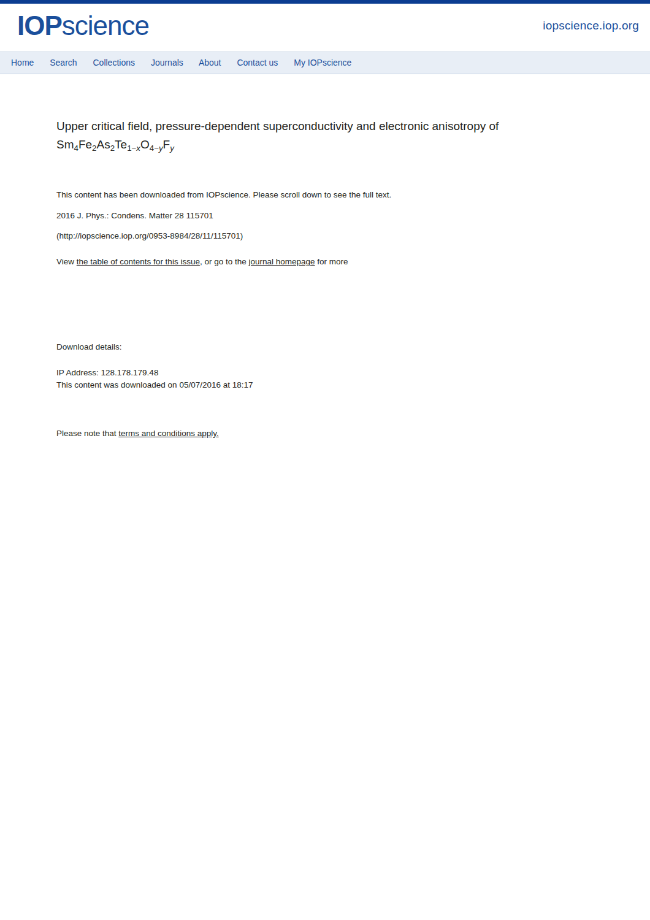IOP science
iopscience.iop.org
Home Search Collections Journals About Contact us My IOPscience
Upper critical field, pressure-dependent superconductivity and electronic anisotropy of Sm4Fe2As2Te1−xO4−yFy
This content has been downloaded from IOPscience. Please scroll down to see the full text.
2016 J. Phys.: Condens. Matter 28 115701
(http://iopscience.iop.org/0953-8984/28/11/115701)
View the table of contents for this issue, or go to the journal homepage for more
Download details:
IP Address: 128.178.179.48
This content was downloaded on 05/07/2016 at 18:17
Please note that terms and conditions apply.